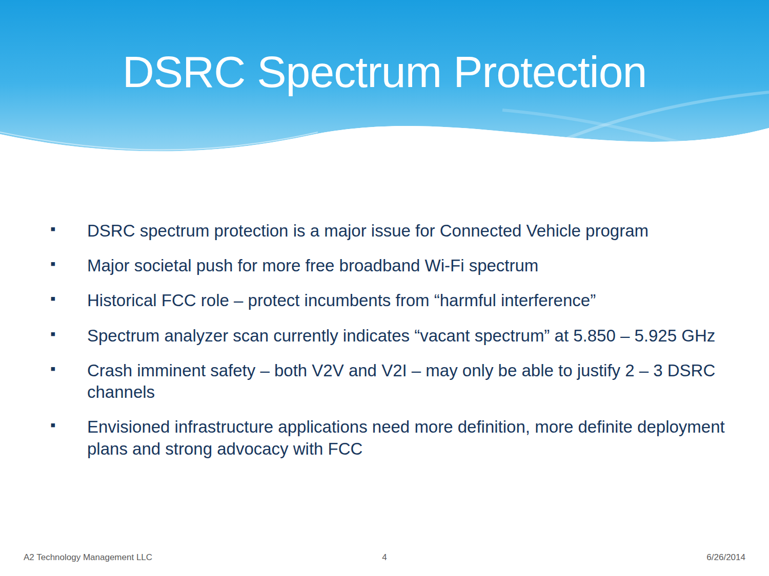DSRC Spectrum Protection
DSRC spectrum protection is a major issue for Connected Vehicle program
Major societal push for more free broadband Wi-Fi spectrum
Historical FCC role – protect incumbents from “harmful interference”
Spectrum analyzer scan currently indicates “vacant spectrum” at 5.850 – 5.925 GHz
Crash imminent safety – both V2V and V2I – may only be able to justify 2 – 3 DSRC channels
Envisioned infrastructure applications need more definition, more definite deployment plans and strong advocacy with FCC
A2 Technology Management LLC
4
6/26/2014